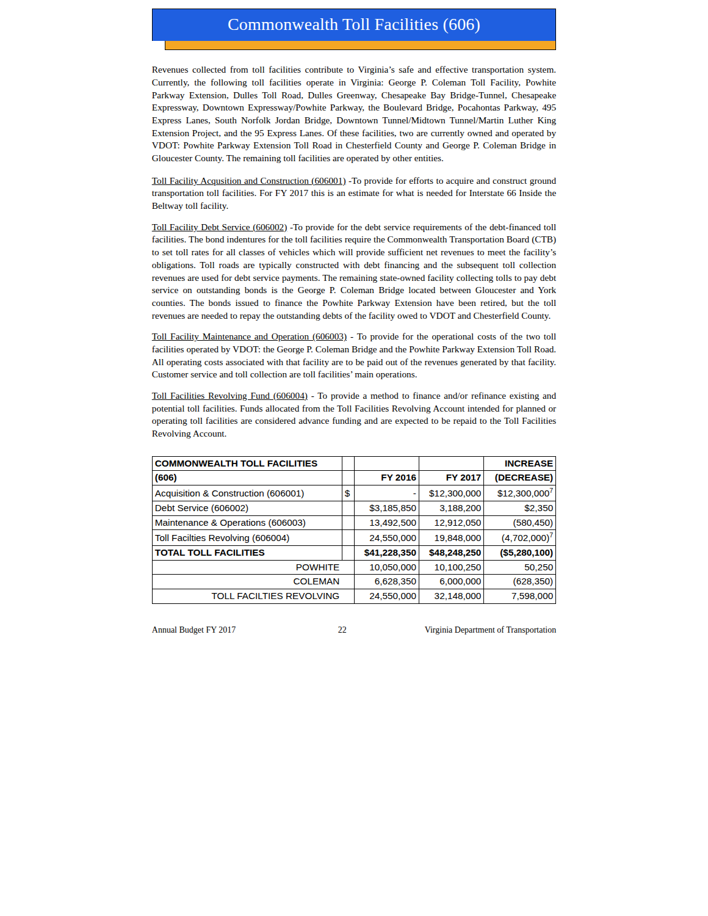Commonwealth Toll Facilities (606)
Revenues collected from toll facilities contribute to Virginia’s safe and effective transportation system. Currently, the following toll facilities operate in Virginia: George P. Coleman Toll Facility, Powhite Parkway Extension, Dulles Toll Road, Dulles Greenway, Chesapeake Bay Bridge-Tunnel, Chesapeake Expressway, Downtown Expressway/Powhite Parkway, the Boulevard Bridge, Pocahontas Parkway, 495 Express Lanes, South Norfolk Jordan Bridge, Downtown Tunnel/Midtown Tunnel/Martin Luther King Extension Project, and the 95 Express Lanes. Of these facilities, two are currently owned and operated by VDOT: Powhite Parkway Extension Toll Road in Chesterfield County and George P. Coleman Bridge in Gloucester County. The remaining toll facilities are operated by other entities.
Toll Facility Acqusition and Construction (606001) -To provide for efforts to acquire and construct ground transportation toll facilities. For FY 2017 this is an estimate for what is needed for Interstate 66 Inside the Beltway toll facility.
Toll Facility Debt Service (606002) -To provide for the debt service requirements of the debt-financed toll facilities. The bond indentures for the toll facilities require the Commonwealth Transportation Board (CTB) to set toll rates for all classes of vehicles which will provide sufficient net revenues to meet the facility’s obligations. Toll roads are typically constructed with debt financing and the subsequent toll collection revenues are used for debt service payments. The remaining state-owned facility collecting tolls to pay debt service on outstanding bonds is the George P. Coleman Bridge located between Gloucester and York counties. The bonds issued to finance the Powhite Parkway Extension have been retired, but the toll revenues are needed to repay the outstanding debts of the facility owed to VDOT and Chesterfield County.
Toll Facility Maintenance and Operation (606003) - To provide for the operational costs of the two toll facilities operated by VDOT: the George P. Coleman Bridge and the Powhite Parkway Extension Toll Road. All operating costs associated with that facility are to be paid out of the revenues generated by that facility. Customer service and toll collection are toll facilities’ main operations.
Toll Facilities Revolving Fund (606004) - To provide a method to finance and/or refinance existing and potential toll facilities. Funds allocated from the Toll Facilities Revolving Account intended for planned or operating toll facilities are considered advance funding and are expected to be repaid to the Toll Facilities Revolving Account.
| COMMONWEALTH TOLL FACILITIES | | | | INCREASE |
| (606) | | FY 2016 | FY 2017 | (DECREASE) |
| Acquisition & Construction (606001) | $ | - | $12,300,000 | $12,300,000 7 |
| Debt Service (606002) | | $3,185,850 | 3,188,200 | $2,350 |
| Maintenance & Operations (606003) | | 13,492,500 | 12,912,050 | (580,450) |
| Toll Facilties Revolving (606004) | | 24,550,000 | 19,848,000 | (4,702,000) 7 |
| TOTAL TOLL FACILITIES | | $41,228,350 | $48,248,250 | ($5,280,100) |
| POWHITE | | 10,050,000 | 10,100,250 | 50,250 |
| COLEMAN | | 6,628,350 | 6,000,000 | (628,350) |
| TOLL FACILTIES REVOLVING | | 24,550,000 | 32,148,000 | 7,598,000 |
Annual Budget FY 2017
22
Virginia Department of Transportation